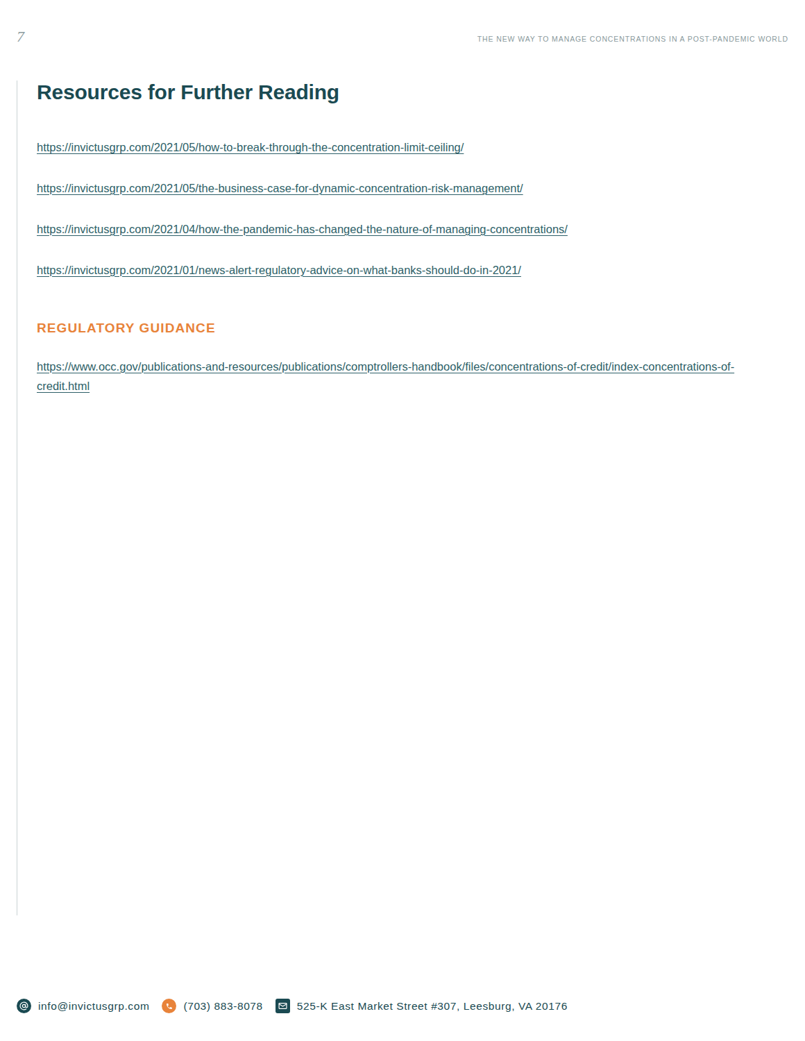7
The New Way to Manage Concentrations in a Post-Pandemic World
Resources for Further Reading
https://invictusgrp.com/2021/05/how-to-break-through-the-concentration-limit-ceiling/
https://invictusgrp.com/2021/05/the-business-case-for-dynamic-concentration-risk-management/
https://invictusgrp.com/2021/04/how-the-pandemic-has-changed-the-nature-of-managing-concentrations/
https://invictusgrp.com/2021/01/news-alert-regulatory-advice-on-what-banks-should-do-in-2021/
Regulatory Guidance
https://www.occ.gov/publications-and-resources/publications/comptrollers-handbook/files/concentrations-of-credit/index-concentrations-of-credit.html
info@invictusgrp.com
(703) 883-8078
525-K East Market Street #307, Leesburg, VA 20176